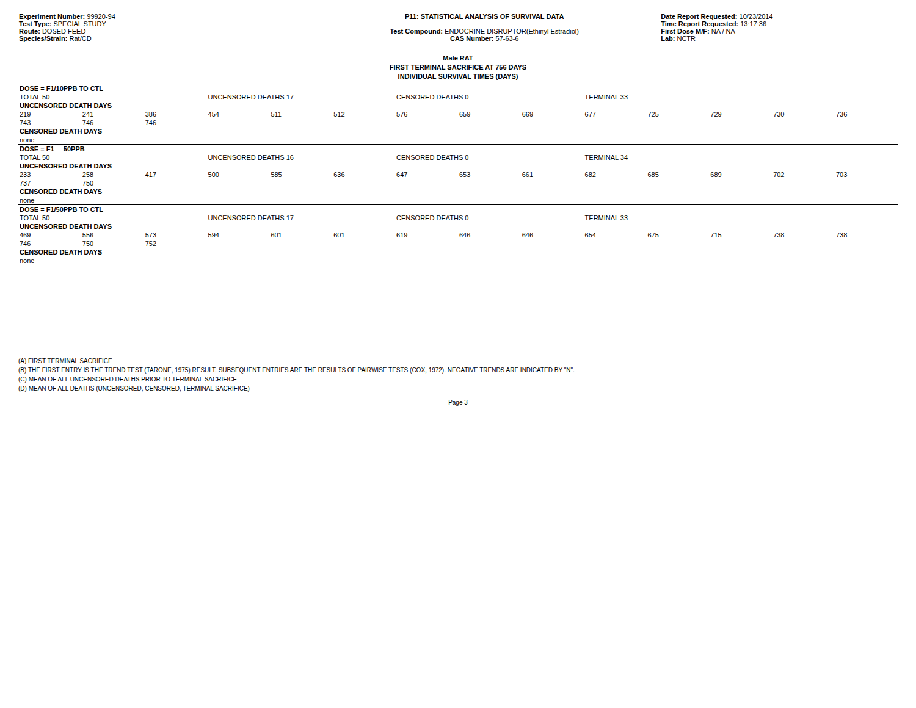| Experiment Number: 99920-94 Test Type: SPECIAL STUDY Route: DOSED FEED Species/Strain: Rat/CD | P11: STATISTICAL ANALYSIS OF SURVIVAL DATA Test Compound: ENDOCRINE DISRUPTOR(Ethinyl Estradiol) CAS Number: 57-63-6 | Date Report Requested: 10/23/2014 Time Report Requested: 13:17:36 First Dose M/F: NA / NA Lab: NCTR |
Male RAT
FIRST TERMINAL SACRIFICE AT 756 DAYS
INDIVIDUAL SURVIVAL TIMES (DAYS)
| DOSE = F1/10PPB TO CTL |
| TOTAL 50 | UNCENSORED DEATHS 17 | CENSORED DEATHS 0 | TERMINAL 33 | |
| UNCENSORED DEATH DAYS |
| 219 | 241 | 386 | 454 | 511 | 512 | 576 | 659 | 669 | 677 | 725 | 729 | 730 | 736 |
| 743 | 746 | 746 | | | | | | | | | | | |
| CENSORED DEATH DAYS |
| none |
| DOSE = F1 50PPB |
| TOTAL 50 | UNCENSORED DEATHS 16 | CENSORED DEATHS 0 | TERMINAL 34 | |
| UNCENSORED DEATH DAYS |
| 233 | 258 | 417 | 500 | 585 | 636 | 647 | 653 | 661 | 682 | 685 | 689 | 702 | 703 |
| 737 | 750 | | | | | | | | | | | | |
| CENSORED DEATH DAYS |
| none |
| DOSE = F1/50PPB TO CTL |
| TOTAL 50 | UNCENSORED DEATHS 17 | CENSORED DEATHS 0 | TERMINAL 33 | |
| UNCENSORED DEATH DAYS |
| 469 | 556 | 573 | 594 | 601 | 601 | 619 | 646 | 646 | 654 | 675 | 715 | 738 | 738 |
| 746 | 750 | 752 | | | | | | | | | | | |
| CENSORED DEATH DAYS |
| none |
(A) FIRST TERMINAL SACRIFICE
(B) THE FIRST ENTRY IS THE TREND TEST (TARONE, 1975) RESULT. SUBSEQUENT ENTRIES ARE THE RESULTS OF PAIRWISE TESTS (COX, 1972). NEGATIVE TRENDS ARE INDICATED BY "N".
(C) MEAN OF ALL UNCENSORED DEATHS PRIOR TO TERMINAL SACRIFICE
(D) MEAN OF ALL DEATHS (UNCENSORED, CENSORED, TERMINAL SACRIFICE)
Page 3